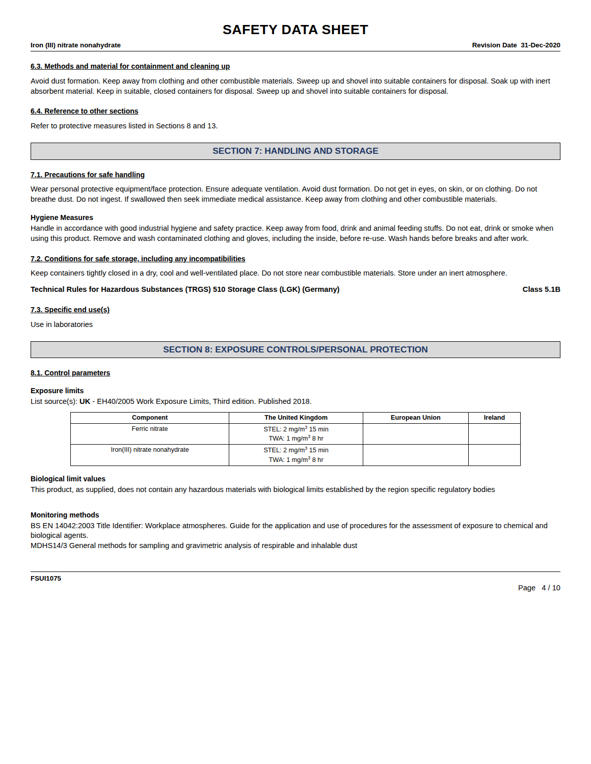SAFETY DATA SHEET
Iron (III) nitrate nonahydrate Revision Date 31-Dec-2020
6.3. Methods and material for containment and cleaning up
Avoid dust formation. Keep away from clothing and other combustible materials. Sweep up and shovel into suitable containers for disposal. Soak up with inert absorbent material. Keep in suitable, closed containers for disposal. Sweep up and shovel into suitable containers for disposal.
6.4. Reference to other sections
Refer to protective measures listed in Sections 8 and 13.
SECTION 7: HANDLING AND STORAGE
7.1. Precautions for safe handling
Wear personal protective equipment/face protection. Ensure adequate ventilation. Avoid dust formation. Do not get in eyes, on skin, or on clothing. Do not breathe dust. Do not ingest. If swallowed then seek immediate medical assistance. Keep away from clothing and other combustible materials.
Hygiene Measures
Handle in accordance with good industrial hygiene and safety practice. Keep away from food, drink and animal feeding stuffs. Do not eat, drink or smoke when using this product. Remove and wash contaminated clothing and gloves, including the inside, before re-use. Wash hands before breaks and after work.
7.2. Conditions for safe storage, including any incompatibilities
Keep containers tightly closed in a dry, cool and well-ventilated place. Do not store near combustible materials. Store under an inert atmosphere.
Technical Rules for Hazardous Substances (TRGS) 510 Storage Class (LGK) (Germany) Class 5.1B
7.3. Specific end use(s)
Use in laboratories
SECTION 8: EXPOSURE CONTROLS/PERSONAL PROTECTION
8.1. Control parameters
Exposure limits
List source(s): UK - EH40/2005 Work Exposure Limits, Third edition. Published 2018.
| Component | The United Kingdom | European Union | Ireland |
| --- | --- | --- | --- |
| Ferric nitrate | STEL: 2 mg/m 3 15 min TWA: 1 mg/m 3 8 hr | | |
| Iron(III) nitrate nonahydrate | STEL: 2 mg/m 3 15 min TWA: 1 mg/m 3 8 hr | | |
Biological limit values
This product, as supplied, does not contain any hazardous materials with biological limits established by the region specific regulatory bodies
Monitoring methods
BS EN 14042:2003 Title Identifier: Workplace atmospheres. Guide for the application and use of procedures for the assessment of exposure to chemical and biological agents.
MDHS14/3 General methods for sampling and gravimetric analysis of respirable and inhalable dust
FSUI1075
Page 4 / 10